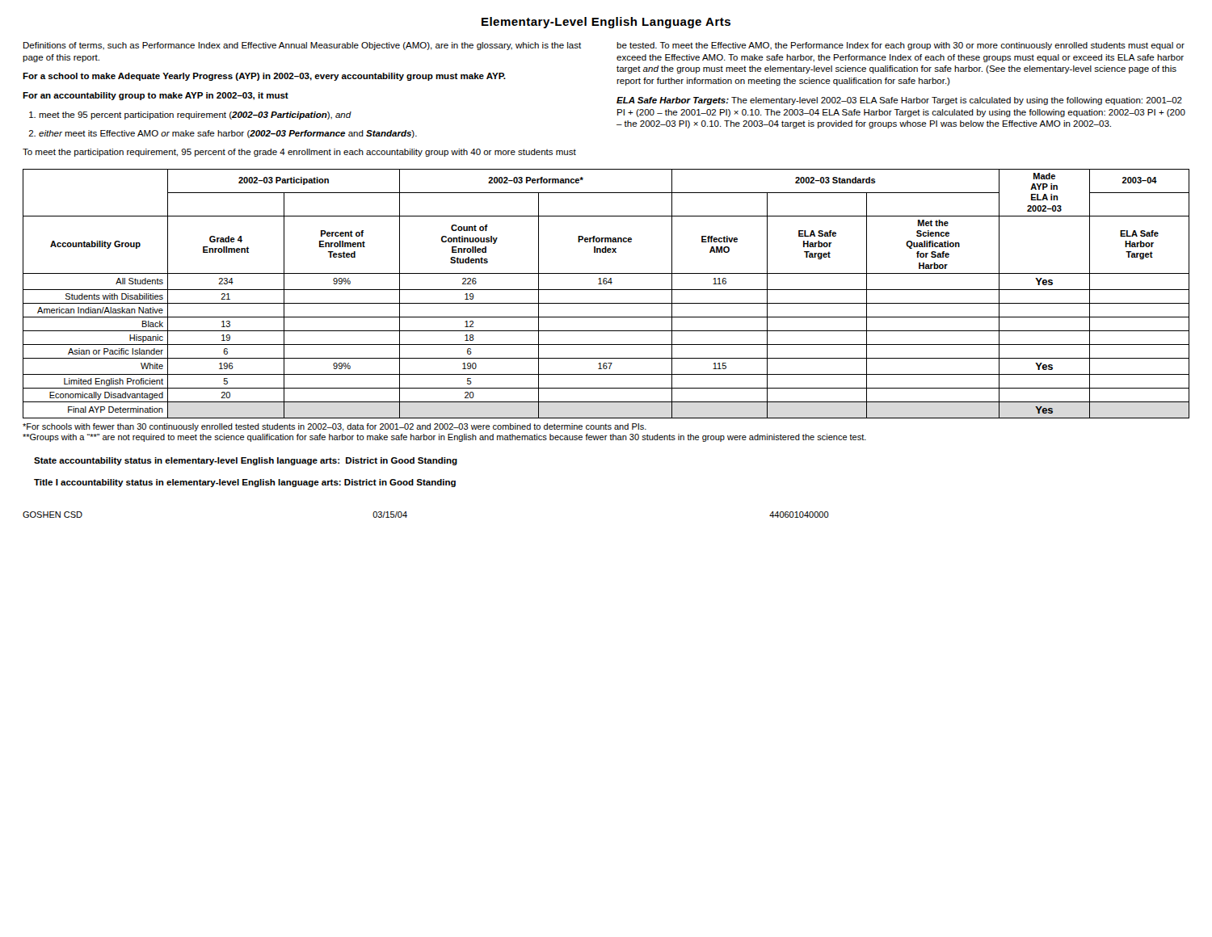Elementary-Level English Language Arts
Definitions of terms, such as Performance Index and Effective Annual Measurable Objective (AMO), are in the glossary, which is the last page of this report.
For a school to make Adequate Yearly Progress (AYP) in 2002–03, every accountability group must make AYP.
For an accountability group to make AYP in 2002–03, it must
meet the 95 percent participation requirement (2002–03 Participation), and
either meet its Effective AMO or make safe harbor (2002–03 Performance and Standards).
To meet the participation requirement, 95 percent of the grade 4 enrollment in each accountability group with 40 or more students must
be tested. To meet the Effective AMO, the Performance Index for each group with 30 or more continuously enrolled students must equal or exceed the Effective AMO. To make safe harbor, the Performance Index of each of these groups must equal or exceed its ELA safe harbor target and the group must meet the elementary-level science qualification for safe harbor. (See the elementary-level science page of this report for further information on meeting the science qualification for safe harbor.)
ELA Safe Harbor Targets: The elementary-level 2002–03 ELA Safe Harbor Target is calculated by using the following equation: 2001–02 PI + (200 – the 2001–02 PI) × 0.10. The 2003–04 ELA Safe Harbor Target is calculated by using the following equation: 2002–03 PI + (200 – the 2002–03 PI) × 0.10. The 2003–04 target is provided for groups whose PI was below the Effective AMO in 2002–03.
| | 2002–03 Participation | 2002–03 Performance* | 2002–03 Standards | Made AYP in ELA in 2002–03 | 2003–04 |
| --- | --- | --- | --- | --- | --- |
| Accountability Group | Grade 4 Enrollment | Percent of Enrollment Tested | Count of Continuously Enrolled Students | Performance Index | Effective AMO | ELA Safe Harbor Target | Met the Science Qualification for Safe Harbor | | ELA Safe Harbor Target |
| All Students | 234 | 99% | 226 | 164 | 116 | | | Yes | |
| Students with Disabilities | 21 | | 19 | | | | | | |
| American Indian/Alaskan Native | | | | | | | | | |
| Black | 13 | | 12 | | | | | | |
| Hispanic | 19 | | 18 | | | | | | |
| Asian or Pacific Islander | 6 | | 6 | | | | | | |
| White | 196 | 99% | 190 | 167 | 115 | | | Yes | |
| Limited English Proficient | 5 | | 5 | | | | | | |
| Economically Disadvantaged | 20 | | 20 | | | | | | |
| Final AYP Determination | | | | | | | | Yes | |
*For schools with fewer than 30 continuously enrolled tested students in 2002–03, data for 2001–02 and 2002–03 were combined to determine counts and PIs. **Groups with a “**” are not required to meet the science qualification for safe harbor to make safe harbor in English and mathematics because fewer than 30 students in the group were administered the science test.
State accountability status in elementary-level English language arts: District in Good Standing
Title I accountability status in elementary-level English language arts: District in Good Standing
GOSHEN CSD
03/15/04
440601040000